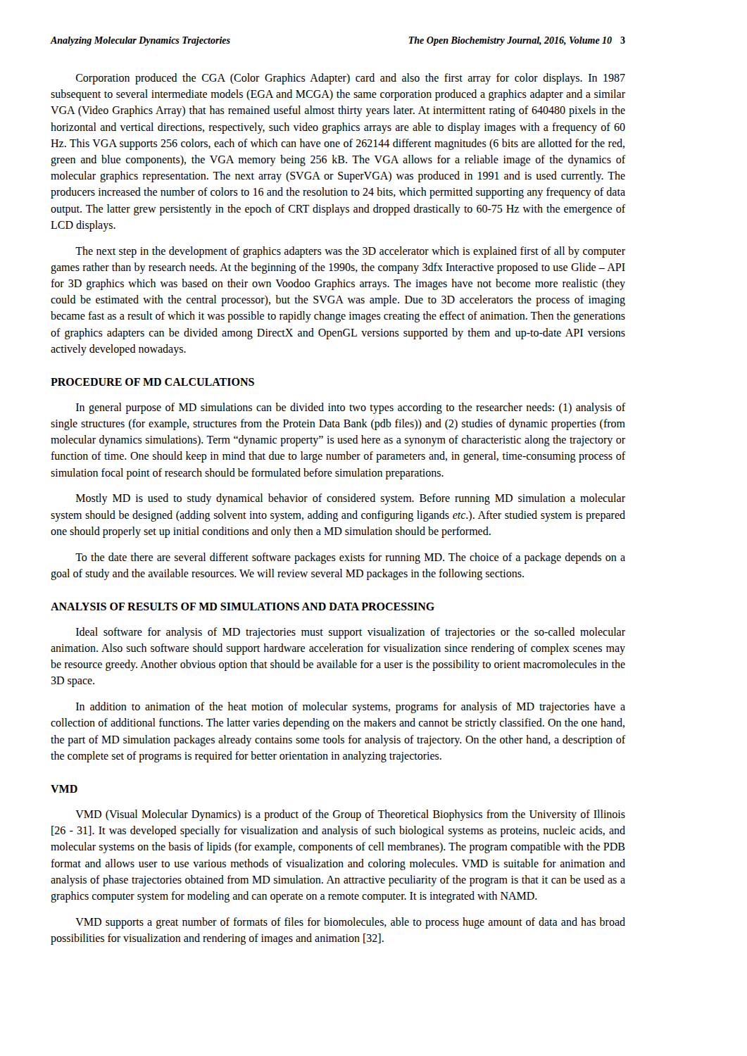Analyzing Molecular Dynamics Trajectories
The Open Biochemistry Journal, 2016, Volume 10 3
Corporation produced the CGA (Color Graphics Adapter) card and also the first array for color displays. In 1987 subsequent to several intermediate models (EGA and MCGA) the same corporation produced a graphics adapter and a similar VGA (Video Graphics Array) that has remained useful almost thirty years later. At intermittent rating of 640480 pixels in the horizontal and vertical directions, respectively, such video graphics arrays are able to display images with a frequency of 60 Hz. This VGA supports 256 colors, each of which can have one of 262144 different magnitudes (6 bits are allotted for the red, green and blue components), the VGA memory being 256 kB. The VGA allows for a reliable image of the dynamics of molecular graphics representation. The next array (SVGA or SuperVGA) was produced in 1991 and is used currently. The producers increased the number of colors to 16 and the resolution to 24 bits, which permitted supporting any frequency of data output. The latter grew persistently in the epoch of CRT displays and dropped drastically to 60-75 Hz with the emergence of LCD displays.
The next step in the development of graphics adapters was the 3D accelerator which is explained first of all by computer games rather than by research needs. At the beginning of the 1990s, the company 3dfx Interactive proposed to use Glide – API for 3D graphics which was based on their own Voodoo Graphics arrays. The images have not become more realistic (they could be estimated with the central processor), but the SVGA was ample. Due to 3D accelerators the process of imaging became fast as a result of which it was possible to rapidly change images creating the effect of animation. Then the generations of graphics adapters can be divided among DirectX and OpenGL versions supported by them and up-to-date API versions actively developed nowadays.
Procedure of MD Calculations
In general purpose of MD simulations can be divided into two types according to the researcher needs: (1) analysis of single structures (for example, structures from the Protein Data Bank (pdb files)) and (2) studies of dynamic properties (from molecular dynamics simulations). Term “dynamic property” is used here as a synonym of characteristic along the trajectory or function of time. One should keep in mind that due to large number of parameters and, in general, time-consuming process of simulation focal point of research should be formulated before simulation preparations.
Mostly MD is used to study dynamical behavior of considered system. Before running MD simulation a molecular system should be designed (adding solvent into system, adding and configuring ligands etc.). After studied system is prepared one should properly set up initial conditions and only then a MD simulation should be performed.
To the date there are several different software packages exists for running MD. The choice of a package depends on a goal of study and the available resources. We will review several MD packages in the following sections.
Analysis of Results of MD Simulations and Data Processing
Ideal software for analysis of MD trajectories must support visualization of trajectories or the so-called molecular animation. Also such software should support hardware acceleration for visualization since rendering of complex scenes may be resource greedy. Another obvious option that should be available for a user is the possibility to orient macromolecules in the 3D space.
In addition to animation of the heat motion of molecular systems, programs for analysis of MD trajectories have a collection of additional functions. The latter varies depending on the makers and cannot be strictly classified. On the one hand, the part of MD simulation packages already contains some tools for analysis of trajectory. On the other hand, a description of the complete set of programs is required for better orientation in analyzing trajectories.
VMD
VMD (Visual Molecular Dynamics) is a product of the Group of Theoretical Biophysics from the University of Illinois [26 - 31]. It was developed specially for visualization and analysis of such biological systems as proteins, nucleic acids, and molecular systems on the basis of lipids (for example, components of cell membranes). The program compatible with the PDB format and allows user to use various methods of visualization and coloring molecules. VMD is suitable for animation and analysis of phase trajectories obtained from MD simulation. An attractive peculiarity of the program is that it can be used as a graphics computer system for modeling and can operate on a remote computer. It is integrated with NAMD.
VMD supports a great number of formats of files for biomolecules, able to process huge amount of data and has broad possibilities for visualization and rendering of images and animation [32].